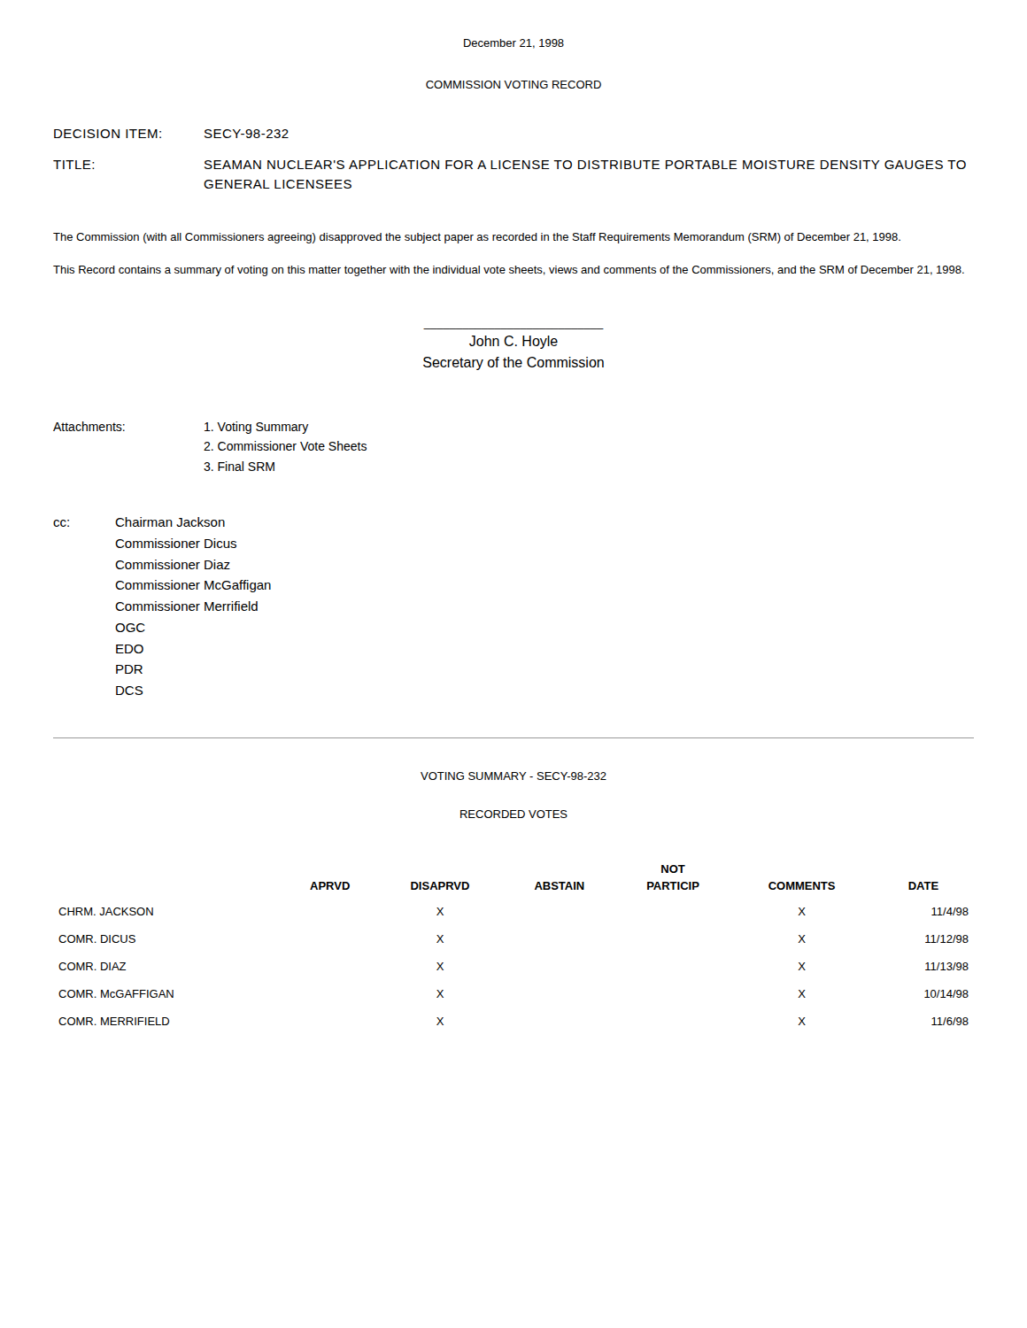December 21, 1998
COMMISSION VOTING RECORD
| DECISION ITEM: | SECY-98-232 |
| TITLE: | SEAMAN NUCLEAR'S APPLICATION FOR A LICENSE TO DISTRIBUTE PORTABLE MOISTURE DENSITY GAUGES TO GENERAL LICENSEES |
The Commission (with all Commissioners agreeing) disapproved the subject paper as recorded in the Staff Requirements Memorandum (SRM) of December 21, 1998.
This Record contains a summary of voting on this matter together with the individual vote sheets, views and comments of the Commissioners, and the SRM of December 21, 1998.
____________________________
John C. Hoyle
Secretary of the Commission
| Attachments: | 1. Voting Summary |
| | 2. Commissioner Vote Sheets |
| | 3. Final SRM |
| cc: | Chairman Jackson |
| | Commissioner Dicus |
| | Commissioner Diaz |
| | Commissioner McGaffigan |
| | Commissioner Merrifield |
| | OGC |
| | EDO |
| | PDR |
| | DCS |
VOTING SUMMARY - SECY-98-232
RECORDED VOTES
| | APRVD | DISAPRVD | ABSTAIN | NOT PARTICIP | COMMENTS | DATE |
| --- | --- | --- | --- | --- | --- | --- |
| CHRM. JACKSON | | X | | | X | 11/4/98 |
| COMR. DICUS | | X | | | X | 11/12/98 |
| COMR. DIAZ | | X | | | X | 11/13/98 |
| COMR. McGAFFIGAN | | X | | | X | 10/14/98 |
| COMR. MERRIFIELD | | X | | | X | 11/6/98 |